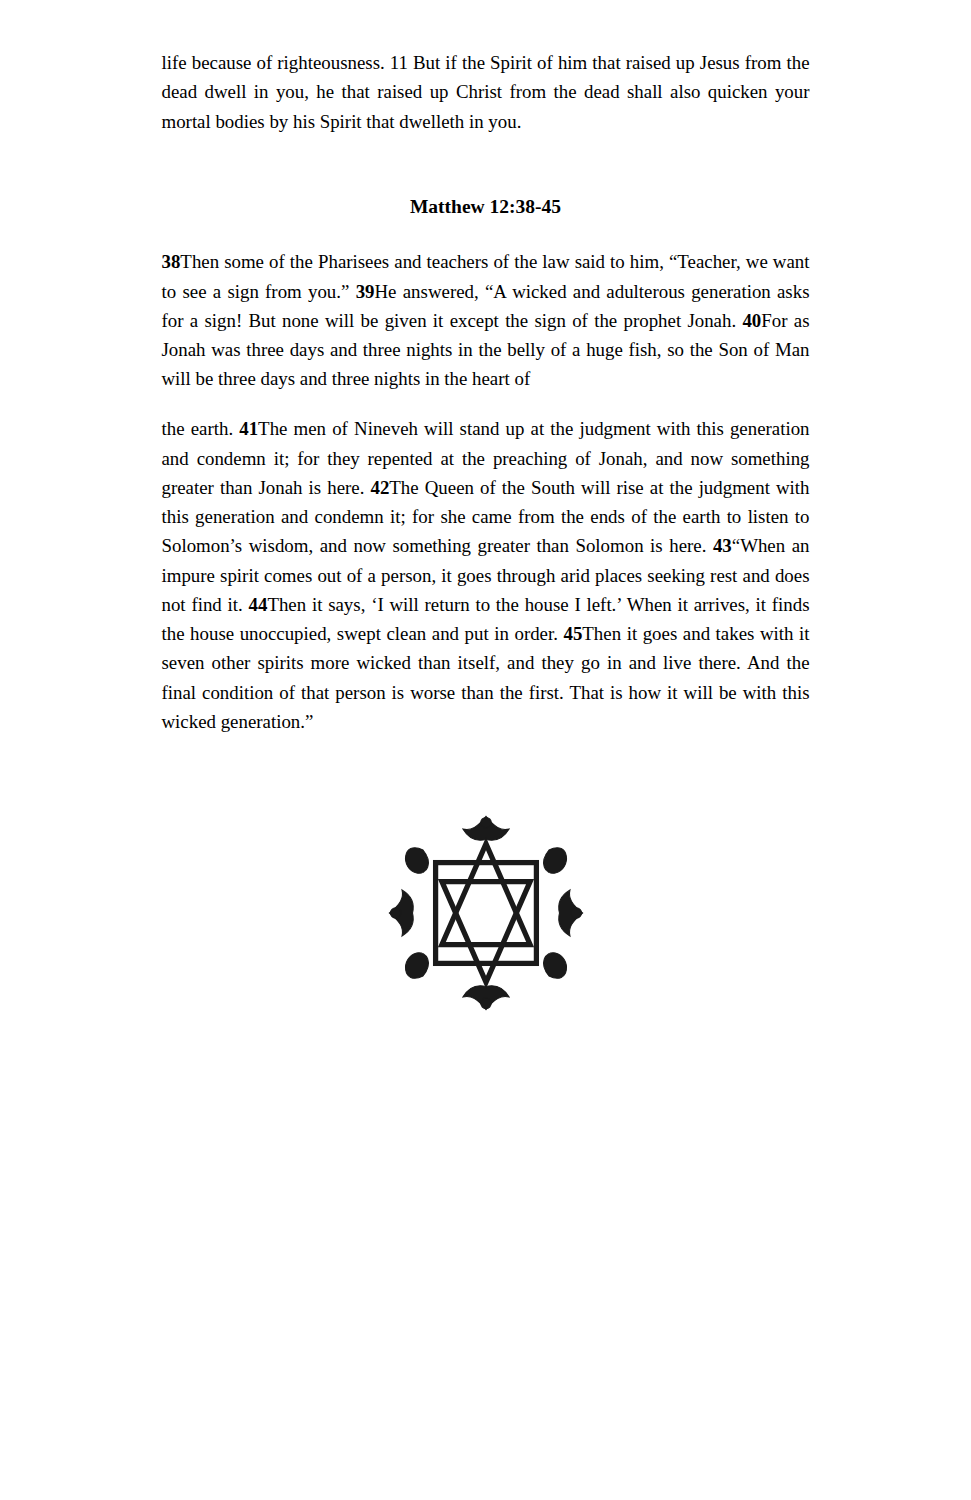life because of righteousness. 11 But if the Spirit of him that raised up Jesus from the dead dwell in you, he that raised up Christ from the dead shall also quicken your mortal bodies by his Spirit that dwelleth in you.
Matthew 12:38-45
38 Then some of the Pharisees and teachers of the law said to him, “Teacher, we want to see a sign from you.” 39 He answered, “A wicked and adulterous generation asks for a sign! But none will be given it except the sign of the prophet Jonah. 40 For as Jonah was three days and three nights in the belly of a huge fish, so the Son of Man will be three days and three nights in the heart of
the earth. 41 The men of Nineveh will stand up at the judgment with this generation and condemn it; for they repented at the preaching of Jonah, and now something greater than Jonah is here. 42 The Queen of the South will rise at the judgment with this generation and condemn it; for she came from the ends of the earth to listen to Solomon’s wisdom, and now something greater than Solomon is here. 43“When an impure spirit comes out of a person, it goes through arid places seeking rest and does not find it. 44 Then it says, ‘I will return to the house I left.’ When it arrives, it finds the house unoccupied, swept clean and put in order. 45 Then it goes and takes with it seven other spirits more wicked than itself, and they go in and live there. And the final condition of that person is worse than the first. That is how it will be with this wicked generation.”